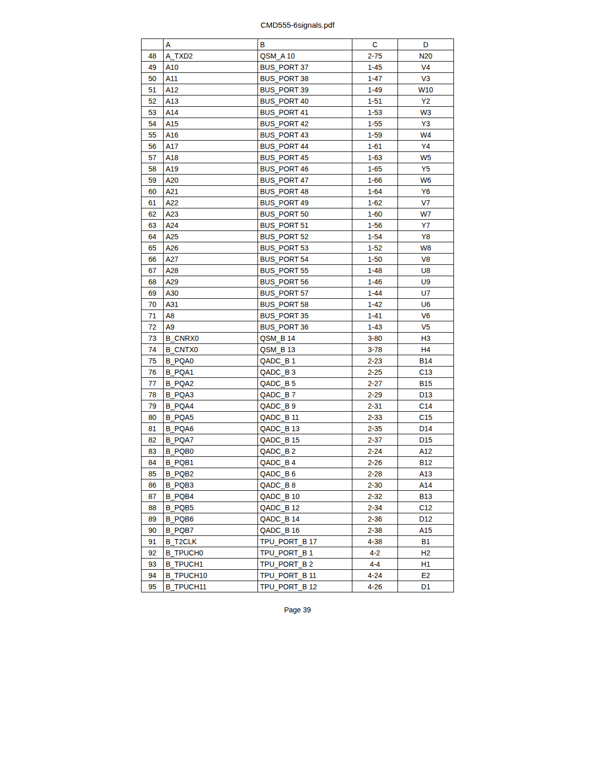CMD555-6signals.pdf
| | A | B | C | D |
| --- | --- | --- | --- | --- |
| 48 | A_TXD2 | QSM_A 10 | 2-75 | N20 |
| 49 | A10 | BUS_PORT 37 | 1-45 | V4 |
| 50 | A11 | BUS_PORT 38 | 1-47 | V3 |
| 51 | A12 | BUS_PORT 39 | 1-49 | W10 |
| 52 | A13 | BUS_PORT 40 | 1-51 | Y2 |
| 53 | A14 | BUS_PORT 41 | 1-53 | W3 |
| 54 | A15 | BUS_PORT 42 | 1-55 | Y3 |
| 55 | A16 | BUS_PORT 43 | 1-59 | W4 |
| 56 | A17 | BUS_PORT 44 | 1-61 | Y4 |
| 57 | A18 | BUS_PORT 45 | 1-63 | W5 |
| 58 | A19 | BUS_PORT 46 | 1-65 | Y5 |
| 59 | A20 | BUS_PORT 47 | 1-66 | W6 |
| 60 | A21 | BUS_PORT 48 | 1-64 | Y6 |
| 61 | A22 | BUS_PORT 49 | 1-62 | V7 |
| 62 | A23 | BUS_PORT 50 | 1-60 | W7 |
| 63 | A24 | BUS_PORT 51 | 1-56 | Y7 |
| 64 | A25 | BUS_PORT 52 | 1-54 | Y8 |
| 65 | A26 | BUS_PORT 53 | 1-52 | W8 |
| 66 | A27 | BUS_PORT 54 | 1-50 | V8 |
| 67 | A28 | BUS_PORT 55 | 1-48 | U8 |
| 68 | A29 | BUS_PORT 56 | 1-46 | U9 |
| 69 | A30 | BUS_PORT 57 | 1-44 | U7 |
| 70 | A31 | BUS_PORT 58 | 1-42 | U6 |
| 71 | A8 | BUS_PORT 35 | 1-41 | V6 |
| 72 | A9 | BUS_PORT 36 | 1-43 | V5 |
| 73 | B_CNRX0 | QSM_B 14 | 3-80 | H3 |
| 74 | B_CNTX0 | QSM_B 13 | 3-78 | H4 |
| 75 | B_PQA0 | QADC_B 1 | 2-23 | B14 |
| 76 | B_PQA1 | QADC_B 3 | 2-25 | C13 |
| 77 | B_PQA2 | QADC_B 5 | 2-27 | B15 |
| 78 | B_PQA3 | QADC_B 7 | 2-29 | D13 |
| 79 | B_PQA4 | QADC_B 9 | 2-31 | C14 |
| 80 | B_PQA5 | QADC_B 11 | 2-33 | C15 |
| 81 | B_PQA6 | QADC_B 13 | 2-35 | D14 |
| 82 | B_PQA7 | QADC_B 15 | 2-37 | D15 |
| 83 | B_PQB0 | QADC_B 2 | 2-24 | A12 |
| 84 | B_PQB1 | QADC_B 4 | 2-26 | B12 |
| 85 | B_PQB2 | QADC_B 6 | 2-28 | A13 |
| 86 | B_PQB3 | QADC_B 8 | 2-30 | A14 |
| 87 | B_PQB4 | QADC_B 10 | 2-32 | B13 |
| 88 | B_PQB5 | QADC_B 12 | 2-34 | C12 |
| 89 | B_PQB6 | QADC_B 14 | 2-36 | D12 |
| 90 | B_PQB7 | QADC_B 16 | 2-38 | A15 |
| 91 | B_T2CLK | TPU_PORT_B 17 | 4-38 | B1 |
| 92 | B_TPUCH0 | TPU_PORT_B 1 | 4-2 | H2 |
| 93 | B_TPUCH1 | TPU_PORT_B 2 | 4-4 | H1 |
| 94 | B_TPUCH10 | TPU_PORT_B 11 | 4-24 | E2 |
| 95 | B_TPUCH11 | TPU_PORT_B 12 | 4-26 | D1 |
Page 39